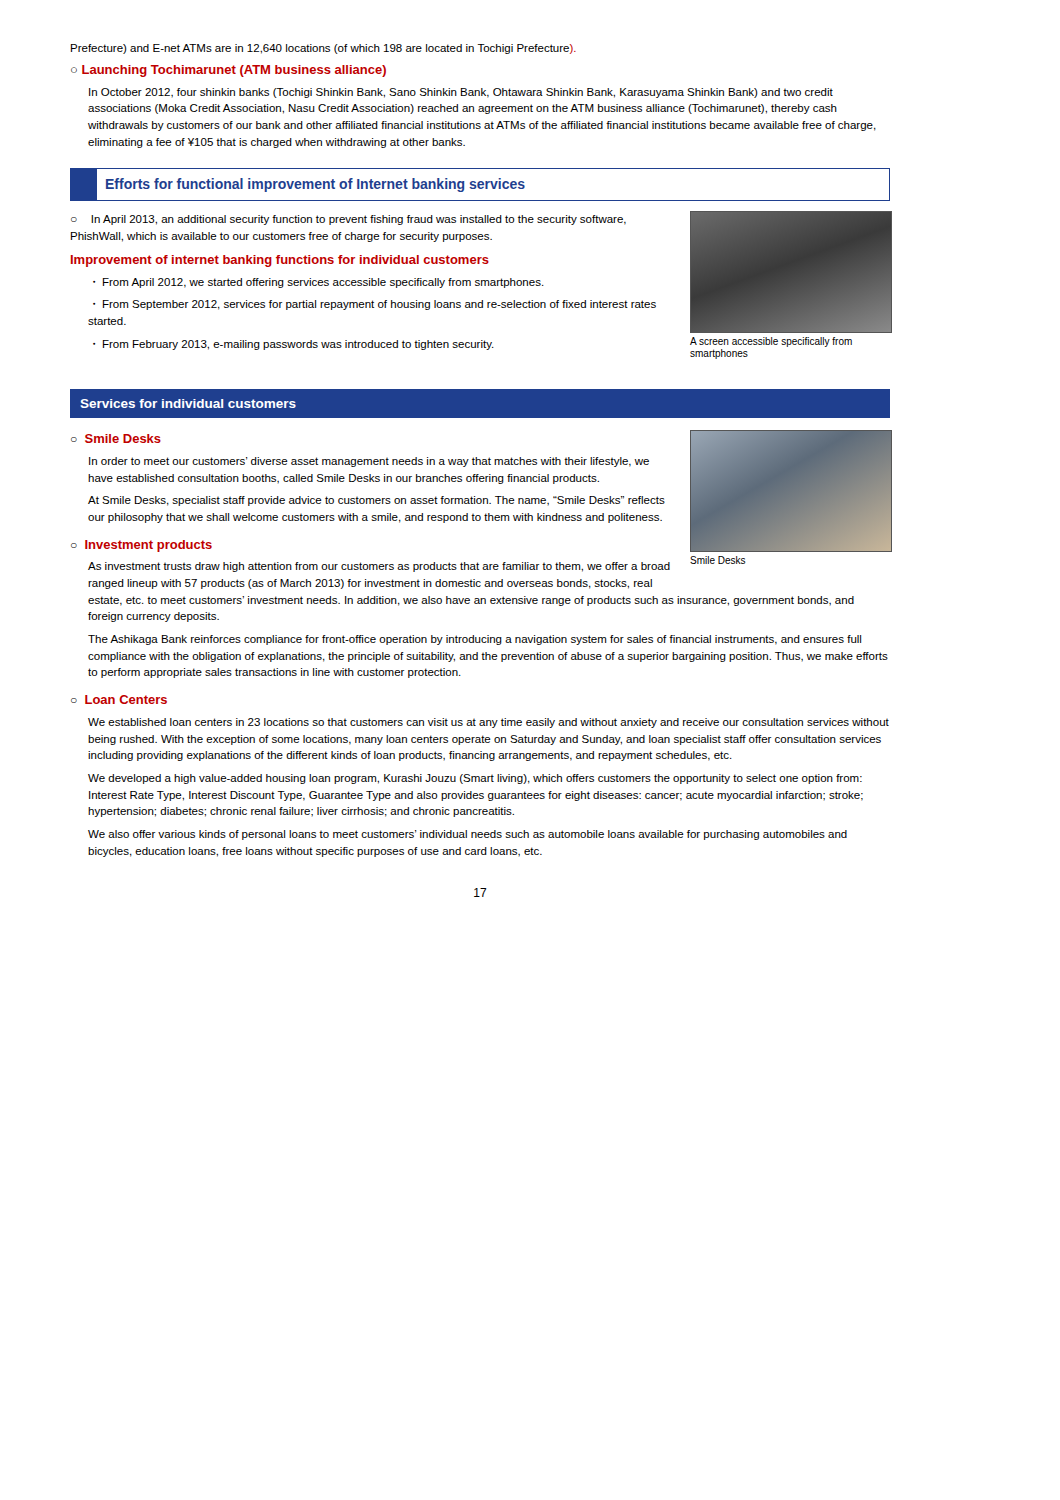Prefecture) and E-net ATMs are in 12,640 locations (of which 198 are located in Tochigi Prefecture).
○ Launching Tochimarunet (ATM business alliance)
In October 2012, four shinkin banks (Tochigi Shinkin Bank, Sano Shinkin Bank, Ohtawara Shinkin Bank, Karasuyama Shinkin Bank) and two credit associations (Moka Credit Association, Nasu Credit Association) reached an agreement on the ATM business alliance (Tochimarunet), thereby cash withdrawals by customers of our bank and other affiliated financial institutions at ATMs of the affiliated financial institutions became available free of charge, eliminating a fee of ¥105 that is charged when withdrawing at other banks.
Efforts for functional improvement of Internet banking services
A screen accessible specifically from smartphones
○ In April 2013, an additional security function to prevent fishing fraud was installed to the security software, PhishWall, which is available to our customers free of charge for security purposes.
Improvement of internet banking functions for individual customers
・From April 2012, we started offering services accessible specifically from smartphones.
・From September 2012, services for partial repayment of housing loans and re-selection of fixed interest rates started.
・From February 2013, e-mailing passwords was introduced to tighten security.
Services for individual customers
Smile Desks
○ Smile Desks
In order to meet our customers’ diverse asset management needs in a way that matches with their lifestyle, we have established consultation booths, called Smile Desks in our branches offering financial products.
At Smile Desks, specialist staff provide advice to customers on asset formation. The name, “Smile Desks” reflects our philosophy that we shall welcome customers with a smile, and respond to them with kindness and politeness.
○ Investment products
As investment trusts draw high attention from our customers as products that are familiar to them, we offer a broad ranged lineup with 57 products (as of March 2013) for investment in domestic and overseas bonds, stocks, real estate, etc. to meet customers’ investment needs. In addition, we also have an extensive range of products such as insurance, government bonds, and foreign currency deposits.
The Ashikaga Bank reinforces compliance for front-office operation by introducing a navigation system for sales of financial instruments, and ensures full compliance with the obligation of explanations, the principle of suitability, and the prevention of abuse of a superior bargaining position. Thus, we make efforts to perform appropriate sales transactions in line with customer protection.
○ Loan Centers
We established loan centers in 23 locations so that customers can visit us at any time easily and without anxiety and receive our consultation services without being rushed. With the exception of some locations, many loan centers operate on Saturday and Sunday, and loan specialist staff offer consultation services including providing explanations of the different kinds of loan products, financing arrangements, and repayment schedules, etc.
We developed a high value-added housing loan program, Kurashi Jouzu (Smart living), which offers customers the opportunity to select one option from: Interest Rate Type, Interest Discount Type, Guarantee Type and also provides guarantees for eight diseases: cancer; acute myocardial infarction; stroke; hypertension; diabetes; chronic renal failure; liver cirrhosis; and chronic pancreatitis.
We also offer various kinds of personal loans to meet customers’ individual needs such as automobile loans available for purchasing automobiles and bicycles, education loans, free loans without specific purposes of use and card loans, etc.
17